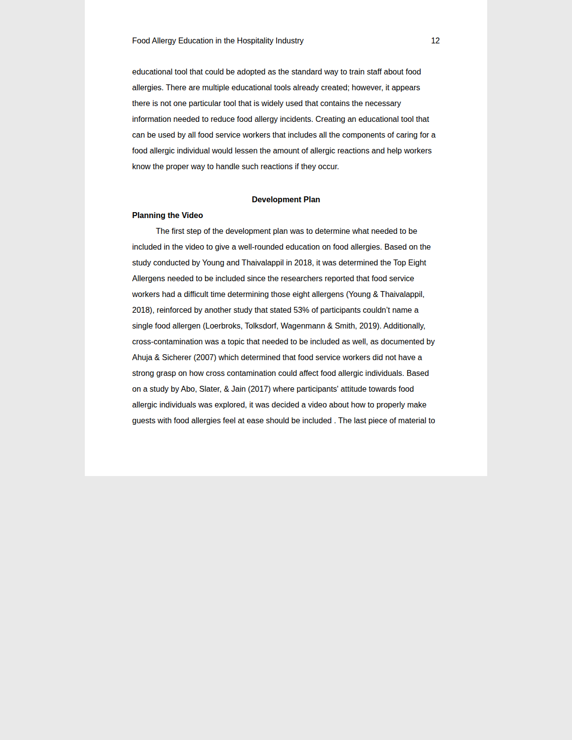Food Allergy Education in the Hospitality Industry 12
educational tool that could be adopted as the standard way to train staff about food allergies. There are multiple educational tools already created; however, it appears there is not one particular tool that is widely used that contains the necessary information needed to reduce food allergy incidents. Creating an educational tool that can be used by all food service workers that includes all the components of caring for a food allergic individual would lessen the amount of allergic reactions and help workers know the proper way to handle such reactions if they occur.
Development Plan
Planning the Video
The first step of the development plan was to determine what needed to be included in the video to give a well-rounded education on food allergies. Based on the study conducted by Young and Thaivalappil in 2018, it was determined the Top Eight Allergens needed to be included since the researchers reported that food service workers had a difficult time determining those eight allergens (Young & Thaivalappil, 2018), reinforced by another study that stated 53% of participants couldn’t name a single food allergen (Loerbroks, Tolksdorf, Wagenmann & Smith, 2019). Additionally, cross-contamination was a topic that needed to be included as well, as documented by Ahuja & Sicherer (2007) which determined that food service workers did not have a strong grasp on how cross contamination could affect food allergic individuals. Based on a study by Abo, Slater, & Jain (2017) where participants' attitude towards food allergic individuals was explored, it was decided a video about how to properly make guests with food allergies feel at ease should be included . The last piece of material to